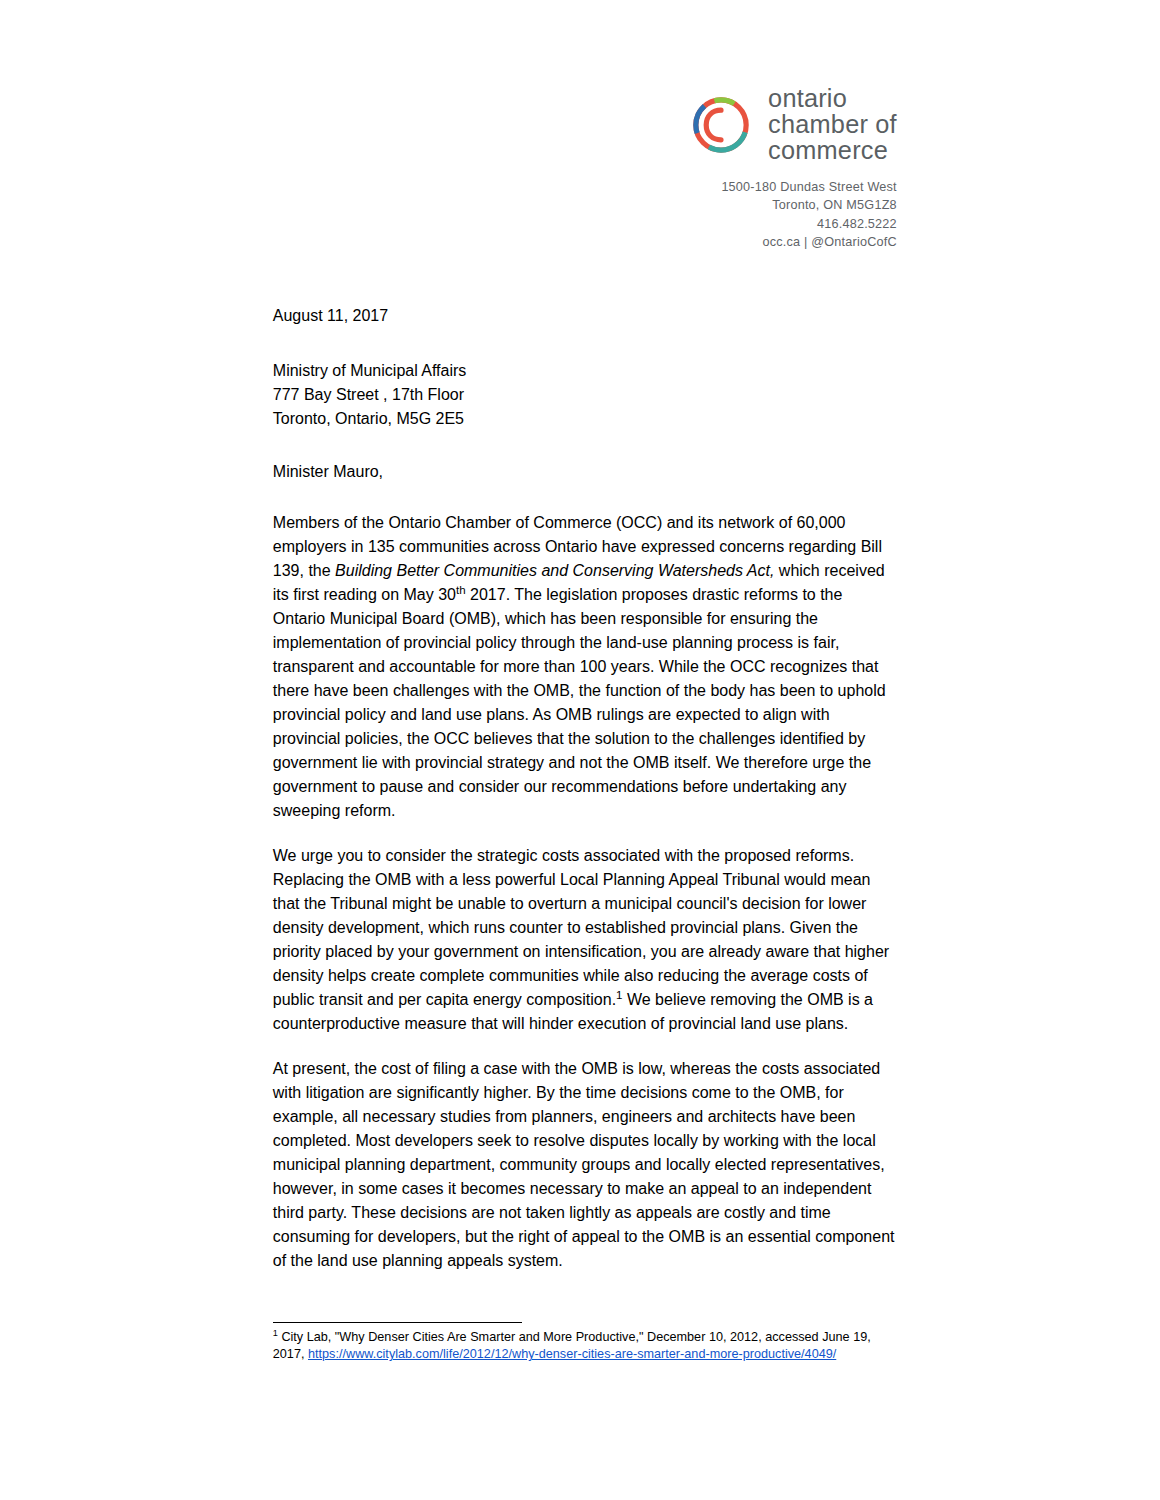ontario chamber of commerce
1500-180 Dundas Street West
Toronto, ON M5G1Z8
416.482.5222
occ.ca | @OntarioCofC
August 11, 2017
Ministry of Municipal Affairs
777 Bay Street , 17th Floor
Toronto, Ontario, M5G 2E5
Minister Mauro,
Members of the Ontario Chamber of Commerce (OCC) and its network of 60,000 employers in 135 communities across Ontario have expressed concerns regarding Bill 139, the Building Better Communities and Conserving Watersheds Act, which received its first reading on May 30th 2017. The legislation proposes drastic reforms to the Ontario Municipal Board (OMB), which has been responsible for ensuring the implementation of provincial policy through the land-use planning process is fair, transparent and accountable for more than 100 years. While the OCC recognizes that there have been challenges with the OMB, the function of the body has been to uphold provincial policy and land use plans. As OMB rulings are expected to align with provincial policies, the OCC believes that the solution to the challenges identified by government lie with provincial strategy and not the OMB itself. We therefore urge the government to pause and consider our recommendations before undertaking any sweeping reform.
We urge you to consider the strategic costs associated with the proposed reforms. Replacing the OMB with a less powerful Local Planning Appeal Tribunal would mean that the Tribunal might be unable to overturn a municipal council's decision for lower density development, which runs counter to established provincial plans. Given the priority placed by your government on intensification, you are already aware that higher density helps create complete communities while also reducing the average costs of public transit and per capita energy composition.1 We believe removing the OMB is a counterproductive measure that will hinder execution of provincial land use plans.
At present, the cost of filing a case with the OMB is low, whereas the costs associated with litigation are significantly higher. By the time decisions come to the OMB, for example, all necessary studies from planners, engineers and architects have been completed. Most developers seek to resolve disputes locally by working with the local municipal planning department, community groups and locally elected representatives, however, in some cases it becomes necessary to make an appeal to an independent third party. These decisions are not taken lightly as appeals are costly and time consuming for developers, but the right of appeal to the OMB is an essential component of the land use planning appeals system.
1 City Lab, "Why Denser Cities Are Smarter and More Productive," December 10, 2012, accessed June 19, 2017, https://www.citylab.com/life/2012/12/why-denser-cities-are-smarter-and-more-productive/4049/